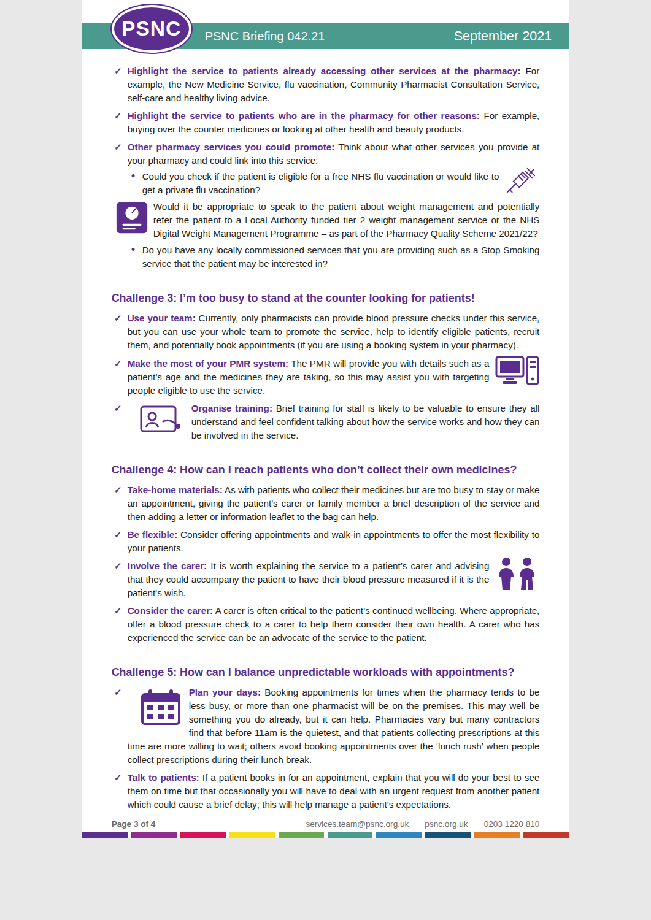PSNC Briefing 042.21 September 2021
PSNC
Highlight the service to patients already accessing other services at the pharmacy: For example, the New Medicine Service, flu vaccination, Community Pharmacist Consultation Service, self-care and healthy living advice.
Highlight the service to patients who are in the pharmacy for other reasons: For example, buying over the counter medicines or looking at other health and beauty products.
Other pharmacy services you could promote: Think about what other services you provide at your pharmacy and could link into this service:
Could you check if the patient is eligible for a free NHS flu vaccination or would like to get a private flu vaccination?
Would it be appropriate to speak to the patient about weight management and potentially refer the patient to a Local Authority funded tier 2 weight management service or the NHS Digital Weight Management Programme – as part of the Pharmacy Quality Scheme 2021/22?
Do you have any locally commissioned services that you are providing such as a Stop Smoking service that the patient may be interested in?
Challenge 3: I’m too busy to stand at the counter looking for patients!
Use your team: Currently, only pharmacists can provide blood pressure checks under this service, but you can use your whole team to promote the service, help to identify eligible patients, recruit them, and potentially book appointments (if you are using a booking system in your pharmacy).
Make the most of your PMR system: The PMR will provide you with details such as a patient’s age and the medicines they are taking, so this may assist you with targeting people eligible to use the service.
Organise training: Brief training for staff is likely to be valuable to ensure they all understand and feel confident talking about how the service works and how they can be involved in the service.
Challenge 4: How can I reach patients who don’t collect their own medicines?
Take-home materials: As with patients who collect their medicines but are too busy to stay or make an appointment, giving the patient's carer or family member a brief description of the service and then adding a letter or information leaflet to the bag can help.
Be flexible: Consider offering appointments and walk-in appointments to offer the most flexibility to your patients.
Involve the carer: It is worth explaining the service to a patient’s carer and advising that they could accompany the patient to have their blood pressure measured if it is the patient's wish.
Consider the carer: A carer is often critical to the patient’s continued wellbeing. Where appropriate, offer a blood pressure check to a carer to help them consider their own health. A carer who has experienced the service can be an advocate of the service to the patient.
Challenge 5: How can I balance unpredictable workloads with appointments?
Plan your days: Booking appointments for times when the pharmacy tends to be less busy, or more than one pharmacist will be on the premises. This may well be something you do already, but it can help. Pharmacies vary but many contractors find that before 11am is the quietest, and that patients collecting prescriptions at this time are more willing to wait; others avoid booking appointments over the ‘lunch rush’ when people collect prescriptions during their lunch break.
Talk to patients: If a patient books in for an appointment, explain that you will do your best to see them on time but that occasionally you will have to deal with an urgent request from another patient which could cause a brief delay; this will help manage a patient’s expectations.
Page 3 of 4
services.team@psnc.org.uk psnc.org.uk 0203 1220 810